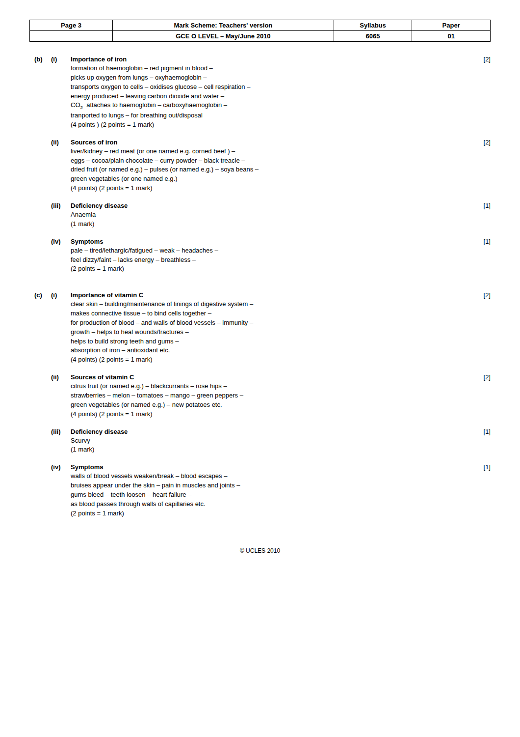| Page 3 | Mark Scheme: Teachers' version | Syllabus | Paper |
| | GCE O LEVEL – May/June 2010 | 6065 | 01 |
(b)
(i)
Importance of iron
formation of haemoglobin – red pigment in blood –
picks up oxygen from lungs – oxyhaemoglobin –
transports oxygen to cells – oxidises glucose – cell respiration –
energy produced – leaving carbon dioxide and water –
CO2 attaches to haemoglobin – carboxyhaemoglobin –
tranported to lungs – for breathing out/disposal
(4 points ) (2 points = 1 mark)
[2]
(ii)
Sources of iron
liver/kidney – red meat (or one named e.g. corned beef ) –
eggs – cocoa/plain chocolate – curry powder – black treacle –
dried fruit (or named e.g.) – pulses (or named e.g.) – soya beans –
green vegetables (or one named e.g.)
(4 points) (2 points = 1 mark)
[2]
(iii)
Deficiency disease
Anaemia
(1 mark)
[1]
(iv)
Symptoms
pale – tired/lethargic/fatigued – weak – headaches –
feel dizzy/faint – lacks energy – breathless –
(2 points = 1 mark)
[1]
(c)
(i)
Importance of vitamin C
clear skin – building/maintenance of linings of digestive system –
makes connective tissue – to bind cells together –
for production of blood – and walls of blood vessels – immunity –
growth – helps to heal wounds/fractures –
helps to build strong teeth and gums –
absorption of iron – antioxidant etc.
(4 points) (2 points = 1 mark)
[2]
(ii)
Sources of vitamin C
citrus fruit (or named e.g.) – blackcurrants – rose hips –
strawberries – melon – tomatoes – mango – green peppers –
green vegetables (or named e.g.) – new potatoes etc.
(4 points) (2 points = 1 mark)
[2]
(iii)
Deficiency disease
Scurvy
(1 mark)
[1]
(iv)
Symptoms
walls of blood vessels weaken/break – blood escapes –
bruises appear under the skin – pain in muscles and joints –
gums bleed – teeth loosen – heart failure –
as blood passes through walls of capillaries etc.
(2 points = 1 mark)
[1]
© UCLES 2010